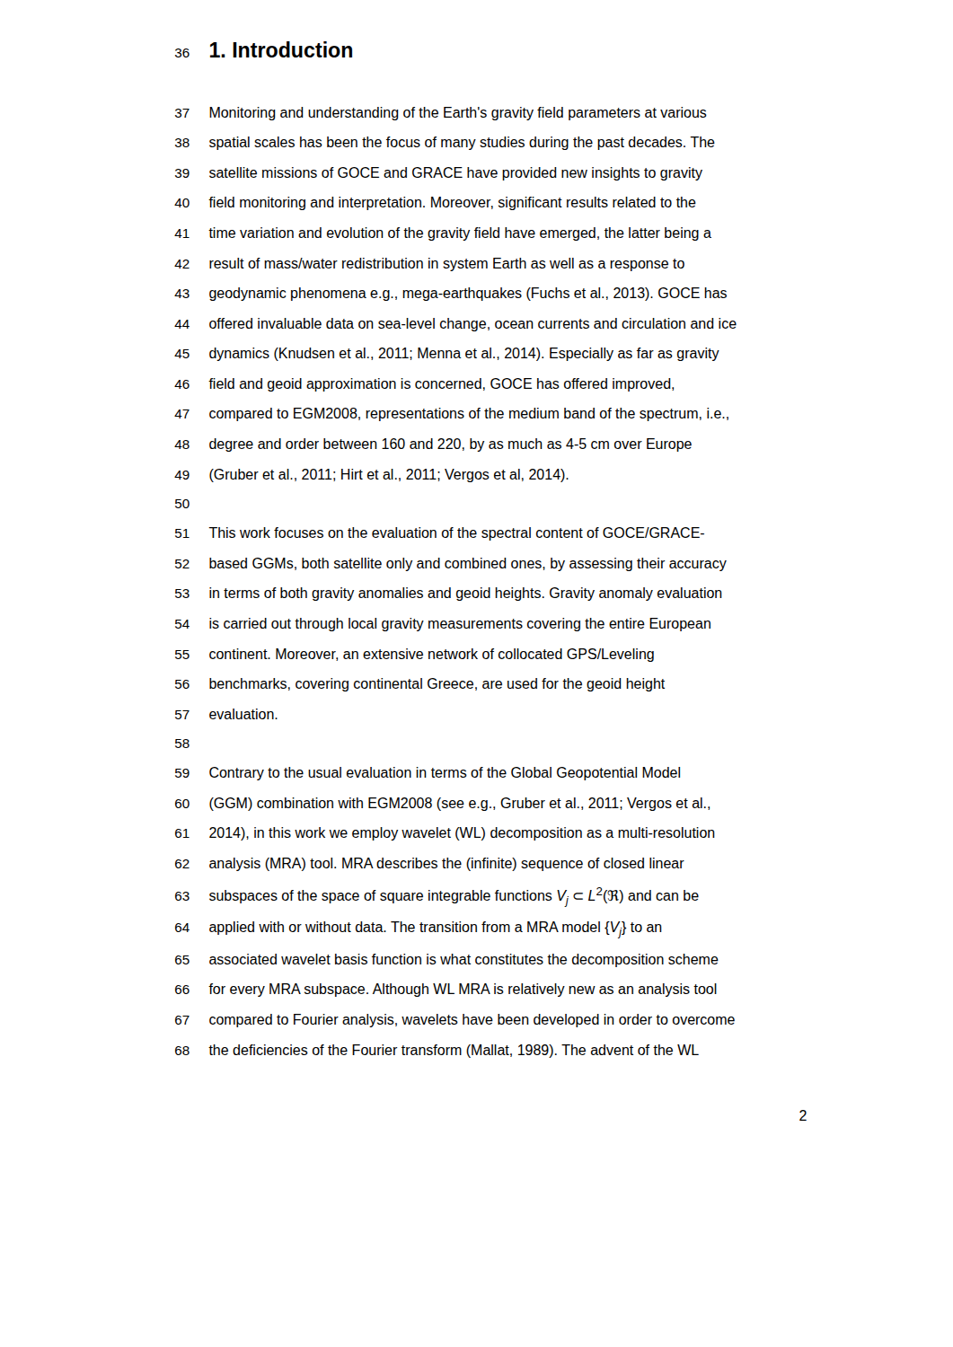36
1. Introduction
37 Monitoring and understanding of the Earth's gravity field parameters at various
38 spatial scales has been the focus of many studies during the past decades. The
39 satellite missions of GOCE and GRACE have provided new insights to gravity
40 field monitoring and interpretation. Moreover, significant results related to the
41 time variation and evolution of the gravity field have emerged, the latter being a
42 result of mass/water redistribution in system Earth as well as a response to
43 geodynamic phenomena e.g., mega-earthquakes (Fuchs et al., 2013). GOCE has
44 offered invaluable data on sea-level change, ocean currents and circulation and ice
45 dynamics (Knudsen et al., 2011; Menna et al., 2014). Especially as far as gravity
46 field and geoid approximation is concerned, GOCE has offered improved,
47 compared to EGM2008, representations of the medium band of the spectrum, i.e.,
48 degree and order between 160 and 220, by as much as 4-5 cm over Europe
49 (Gruber et al., 2011; Hirt et al., 2011; Vergos et al, 2014).
50
51 This work focuses on the evaluation of the spectral content of GOCE/GRACE-
52 based GGMs, both satellite only and combined ones, by assessing their accuracy
53 in terms of both gravity anomalies and geoid heights. Gravity anomaly evaluation
54 is carried out through local gravity measurements covering the entire European
55 continent. Moreover, an extensive network of collocated GPS/Leveling
56 benchmarks, covering continental Greece, are used for the geoid height
57 evaluation.
58
59 Contrary to the usual evaluation in terms of the Global Geopotential Model
60 (GGM) combination with EGM2008 (see e.g., Gruber et al., 2011; Vergos et al.,
61 2014), in this work we employ wavelet (WL) decomposition as a multi-resolution
62 analysis (MRA) tool. MRA describes the (infinite) sequence of closed linear
63 subspaces of the space of square integrable functions Vj ⊂ L2(ℜ) and can be
64 applied with or without data. The transition from a MRA model {Vj} to an
65 associated wavelet basis function is what constitutes the decomposition scheme
66 for every MRA subspace. Although WL MRA is relatively new as an analysis tool
67 compared to Fourier analysis, wavelets have been developed in order to overcome
68 the deficiencies of the Fourier transform (Mallat, 1989). The advent of the WL
2